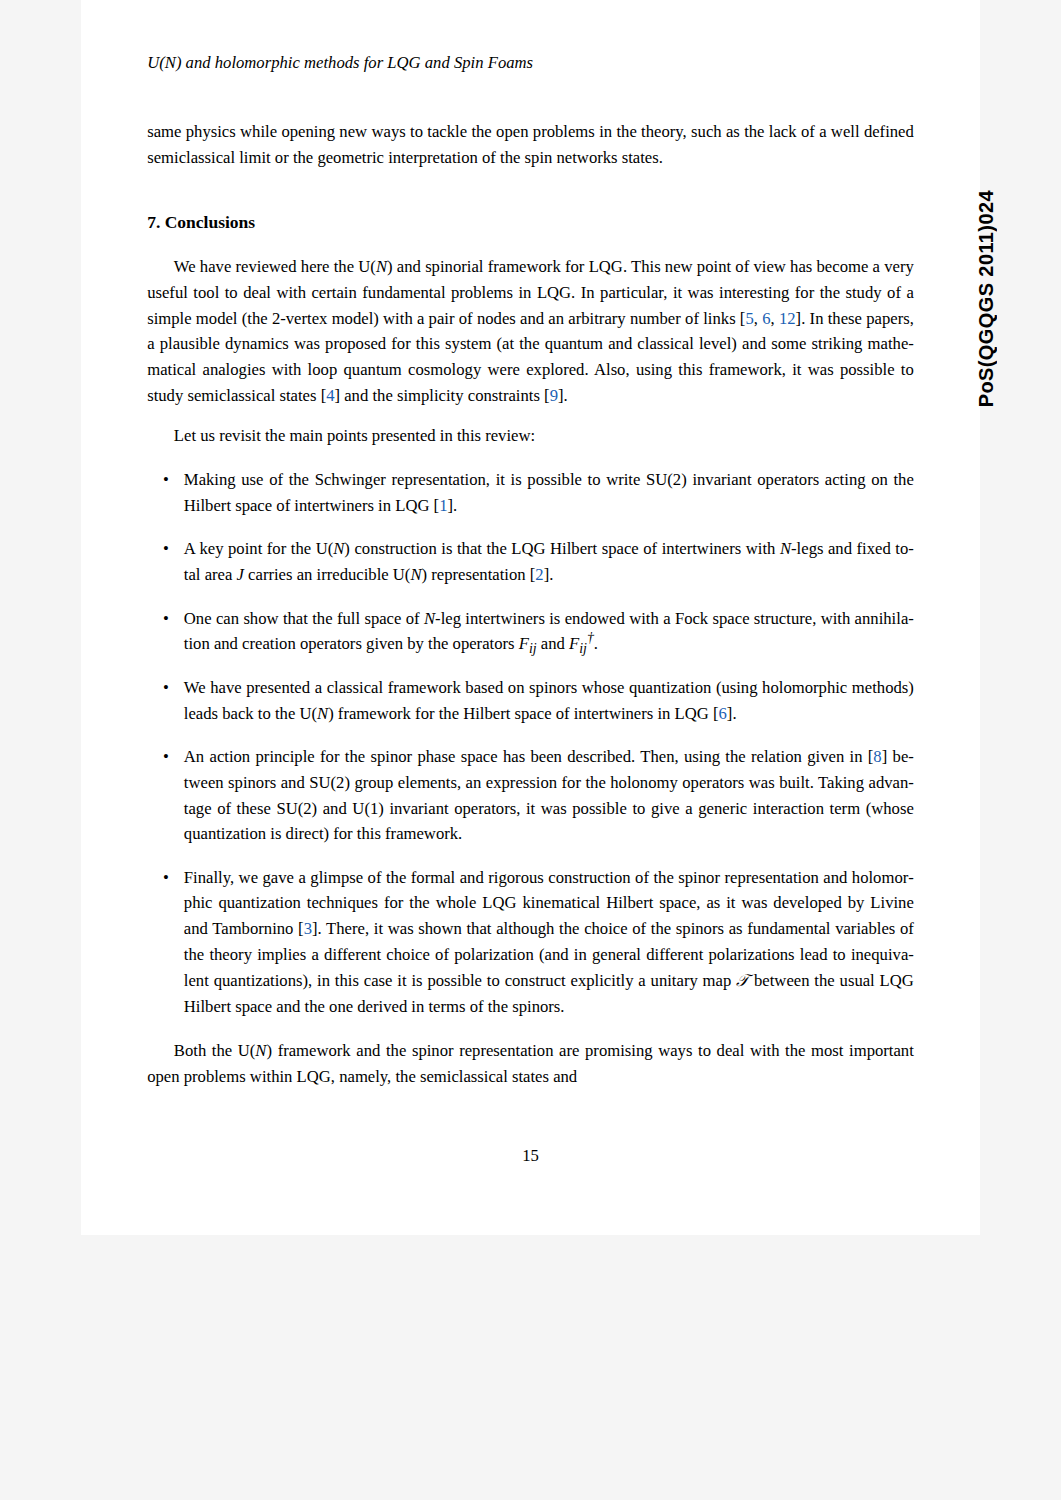U(N) and holomorphic methods for LQG and Spin Foams
PoS(QGQGS 2011)024
same physics while opening new ways to tackle the open problems in the theory, such as the lack of a well defined semiclassical limit or the geometric interpretation of the spin networks states.
7. Conclusions
We have reviewed here the U(N) and spinorial framework for LQG. This new point of view has become a very useful tool to deal with certain fundamental problems in LQG. In particular, it was interesting for the study of a simple model (the 2-vertex model) with a pair of nodes and an arbitrary number of links [5, 6, 12]. In these papers, a plausible dynamics was proposed for this system (at the quantum and classical level) and some striking mathematical analogies with loop quantum cosmology were explored. Also, using this framework, it was possible to study semiclassical states [4] and the simplicity constraints [9].
Let us revisit the main points presented in this review:
Making use of the Schwinger representation, it is possible to write SU(2) invariant operators acting on the Hilbert space of intertwiners in LQG [1].
A key point for the U(N) construction is that the LQG Hilbert space of intertwiners with N-legs and fixed total area J carries an irreducible U(N) representation [2].
One can show that the full space of N-leg intertwiners is endowed with a Fock space structure, with annihilation and creation operators given by the operators Fij and Fij†.
We have presented a classical framework based on spinors whose quantization (using holomorphic methods) leads back to the U(N) framework for the Hilbert space of intertwiners in LQG [6].
An action principle for the spinor phase space has been described. Then, using the relation given in [8] between spinors and SU(2) group elements, an expression for the holonomy operators was built. Taking advantage of these SU(2) and U(1) invariant operators, it was possible to give a generic interaction term (whose quantization is direct) for this framework.
Finally, we gave a glimpse of the formal and rigorous construction of the spinor representation and holomorphic quantization techniques for the whole LQG kinematical Hilbert space, as it was developed by Livine and Tambornino [3]. There, it was shown that although the choice of the spinors as fundamental variables of the theory implies a different choice of polarization (and in general different polarizations lead to inequivalent quantizations), in this case it is possible to construct explicitly a unitary map 𝒯 between the usual LQG Hilbert space and the one derived in terms of the spinors.
Both the U(N) framework and the spinor representation are promising ways to deal with the most important open problems within LQG, namely, the semiclassical states and
15